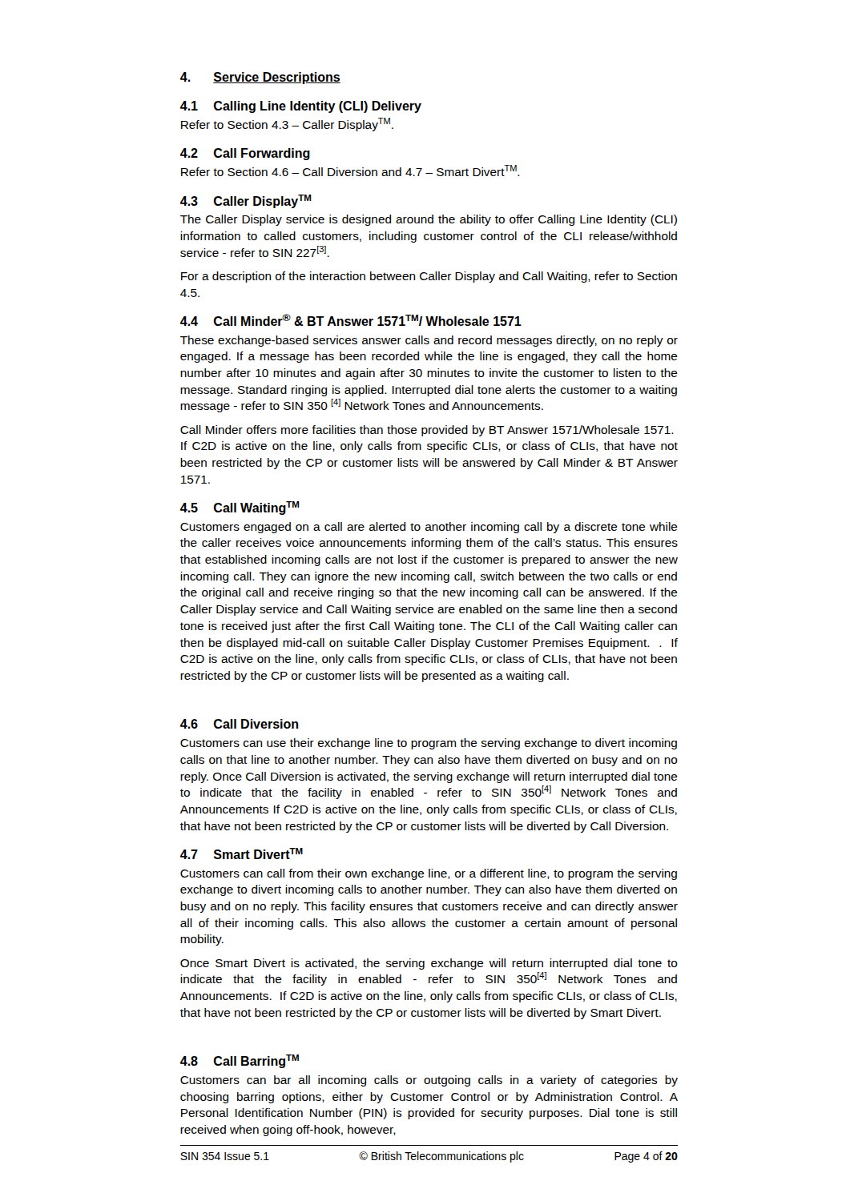4. Service Descriptions
4.1 Calling Line Identity (CLI) Delivery
Refer to Section 4.3 – Caller DisplayTM.
4.2 Call Forwarding
Refer to Section 4.6 – Call Diversion and 4.7 – Smart DivertTM.
4.3 Caller DisplayTM
The Caller Display service is designed around the ability to offer Calling Line Identity (CLI) information to called customers, including customer control of the CLI release/withhold service - refer to SIN 227[3].
For a description of the interaction between Caller Display and Call Waiting, refer to Section 4.5.
4.4 Call Minder® & BT Answer 1571TM/ Wholesale 1571
These exchange-based services answer calls and record messages directly, on no reply or engaged. If a message has been recorded while the line is engaged, they call the home number after 10 minutes and again after 30 minutes to invite the customer to listen to the message. Standard ringing is applied. Interrupted dial tone alerts the customer to a waiting message - refer to SIN 350 [4] Network Tones and Announcements.
Call Minder offers more facilities than those provided by BT Answer 1571/Wholesale 1571. If C2D is active on the line, only calls from specific CLIs, or class of CLIs, that have not been restricted by the CP or customer lists will be answered by Call Minder & BT Answer 1571.
4.5 Call WaitingTM
Customers engaged on a call are alerted to another incoming call by a discrete tone while the caller receives voice announcements informing them of the call’s status. This ensures that established incoming calls are not lost if the customer is prepared to answer the new incoming call. They can ignore the new incoming call, switch between the two calls or end the original call and receive ringing so that the new incoming call can be answered. If the Caller Display service and Call Waiting service are enabled on the same line then a second tone is received just after the first Call Waiting tone. The CLI of the Call Waiting caller can then be displayed mid-call on suitable Caller Display Customer Premises Equipment. . If C2D is active on the line, only calls from specific CLIs, or class of CLIs, that have not been restricted by the CP or customer lists will be presented as a waiting call.
4.6 Call Diversion
Customers can use their exchange line to program the serving exchange to divert incoming calls on that line to another number. They can also have them diverted on busy and on no reply. Once Call Diversion is activated, the serving exchange will return interrupted dial tone to indicate that the facility in enabled - refer to SIN 350[4] Network Tones and Announcements If C2D is active on the line, only calls from specific CLIs, or class of CLIs, that have not been restricted by the CP or customer lists will be diverted by Call Diversion.
4.7 Smart DivertTM
Customers can call from their own exchange line, or a different line, to program the serving exchange to divert incoming calls to another number. They can also have them diverted on busy and on no reply. This facility ensures that customers receive and can directly answer all of their incoming calls. This also allows the customer a certain amount of personal mobility.
Once Smart Divert is activated, the serving exchange will return interrupted dial tone to indicate that the facility in enabled - refer to SIN 350[4] Network Tones and Announcements. If C2D is active on the line, only calls from specific CLIs, or class of CLIs, that have not been restricted by the CP or customer lists will be diverted by Smart Divert.
4.8 Call BarringTM
Customers can bar all incoming calls or outgoing calls in a variety of categories by choosing barring options, either by Customer Control or by Administration Control. A Personal Identification Number (PIN) is provided for security purposes. Dial tone is still received when going off-hook, however,
SIN 354 Issue 5.1
© British Telecommunications plc
Page 4 of 20